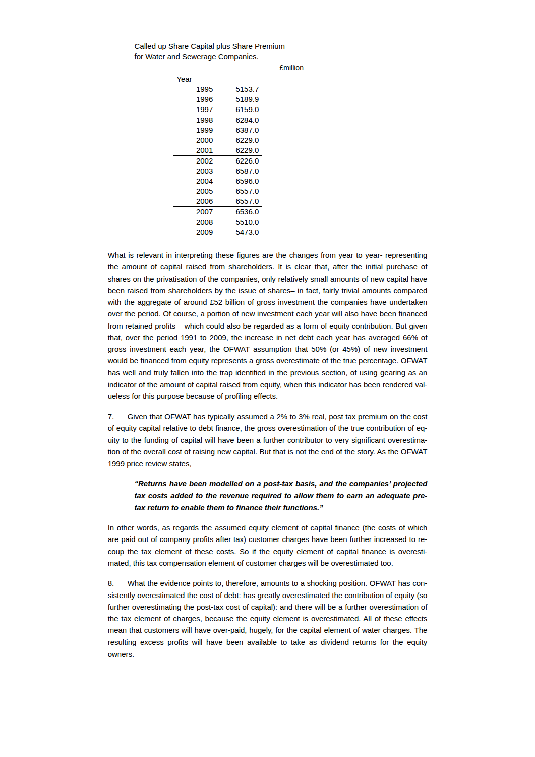Called up Share Capital plus Share Premium
for Water and Sewerage Companies.
£million
| Year | |
| --- | --- |
| 1995 | 5153.7 |
| 1996 | 5189.9 |
| 1997 | 6159.0 |
| 1998 | 6284.0 |
| 1999 | 6387.0 |
| 2000 | 6229.0 |
| 2001 | 6229.0 |
| 2002 | 6226.0 |
| 2003 | 6587.0 |
| 2004 | 6596.0 |
| 2005 | 6557.0 |
| 2006 | 6557.0 |
| 2007 | 6536.0 |
| 2008 | 5510.0 |
| 2009 | 5473.0 |
What is relevant in interpreting these figures are the changes from year to year- representing the amount of capital raised from shareholders. It is clear that, after the initial purchase of shares on the privatisation of the companies, only relatively small amounts of new capital have been raised from shareholders by the issue of shares– in fact, fairly trivial amounts compared with the aggregate of around £52 billion of gross investment the companies have undertaken over the period. Of course, a portion of new investment each year will also have been financed from retained profits – which could also be regarded as a form of equity contribution. But given that, over the period 1991 to 2009, the increase in net debt each year has averaged 66% of gross investment each year, the OFWAT assumption that 50% (or 45%) of new investment would be financed from equity represents a gross overestimate of the true percentage. OFWAT has well and truly fallen into the trap identified in the previous section, of using gearing as an indicator of the amount of capital raised from equity, when this indicator has been rendered valueless for this purpose because of profiling effects.
7. Given that OFWAT has typically assumed a 2% to 3% real, post tax premium on the cost of equity capital relative to debt finance, the gross overestimation of the true contribution of equity to the funding of capital will have been a further contributor to very significant overestimation of the overall cost of raising new capital. But that is not the end of the story. As the OFWAT 1999 price review states,
“Returns have been modelled on a post-tax basis, and the companies’ projected tax costs added to the revenue required to allow them to earn an adequate pre-tax return to enable them to finance their functions.”
In other words, as regards the assumed equity element of capital finance (the costs of which are paid out of company profits after tax) customer charges have been further increased to recoup the tax element of these costs. So if the equity element of capital finance is overestimated, this tax compensation element of customer charges will be overestimated too.
8. What the evidence points to, therefore, amounts to a shocking position. OFWAT has consistently overestimated the cost of debt: has greatly overestimated the contribution of equity (so further overestimating the post-tax cost of capital): and there will be a further overestimation of the tax element of charges, because the equity element is overestimated. All of these effects mean that customers will have over-paid, hugely, for the capital element of water charges. The resulting excess profits will have been available to take as dividend returns for the equity owners.